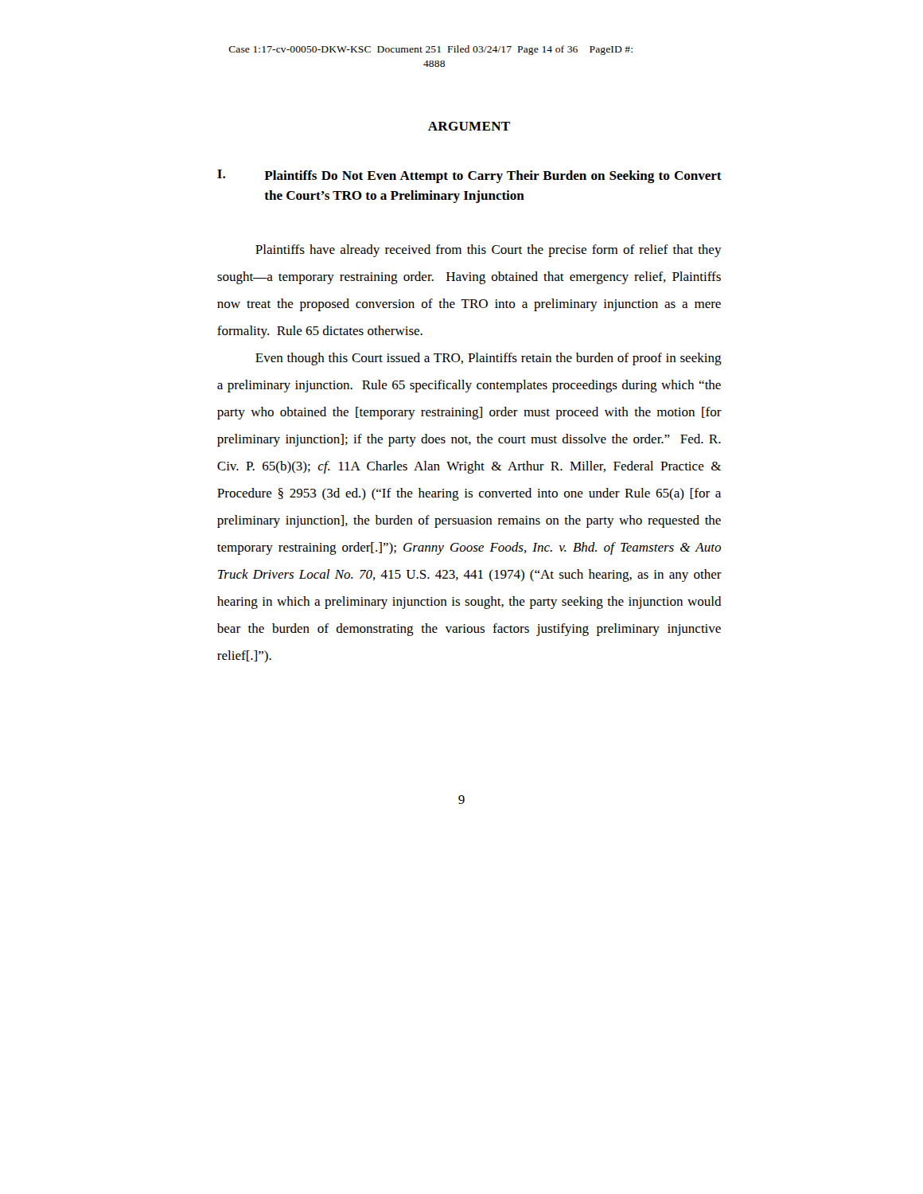Case 1:17-cv-00050-DKW-KSC Document 251 Filed 03/24/17 Page 14 of 36 PageID #: 4888
ARGUMENT
I.
Plaintiffs Do Not Even Attempt to Carry Their Burden on Seeking to Convert the Court’s TRO to a Preliminary Injunction
Plaintiffs have already received from this Court the precise form of relief that they sought—a temporary restraining order. Having obtained that emergency relief, Plaintiffs now treat the proposed conversion of the TRO into a preliminary injunction as a mere formality. Rule 65 dictates otherwise.
Even though this Court issued a TRO, Plaintiffs retain the burden of proof in seeking a preliminary injunction. Rule 65 specifically contemplates proceedings during which “the party who obtained the [temporary restraining] order must proceed with the motion [for preliminary injunction]; if the party does not, the court must dissolve the order.” Fed. R. Civ. P. 65(b)(3); cf. 11A Charles Alan Wright & Arthur R. Miller, Federal Practice & Procedure § 2953 (3d ed.) (“If the hearing is converted into one under Rule 65(a) [for a preliminary injunction], the burden of persuasion remains on the party who requested the temporary restraining order[.]”); Granny Goose Foods, Inc. v. Bhd. of Teamsters & Auto Truck Drivers Local No. 70, 415 U.S. 423, 441 (1974) (“At such hearing, as in any other hearing in which a preliminary injunction is sought, the party seeking the injunction would bear the burden of demonstrating the various factors justifying preliminary injunctive relief[.]”).
9